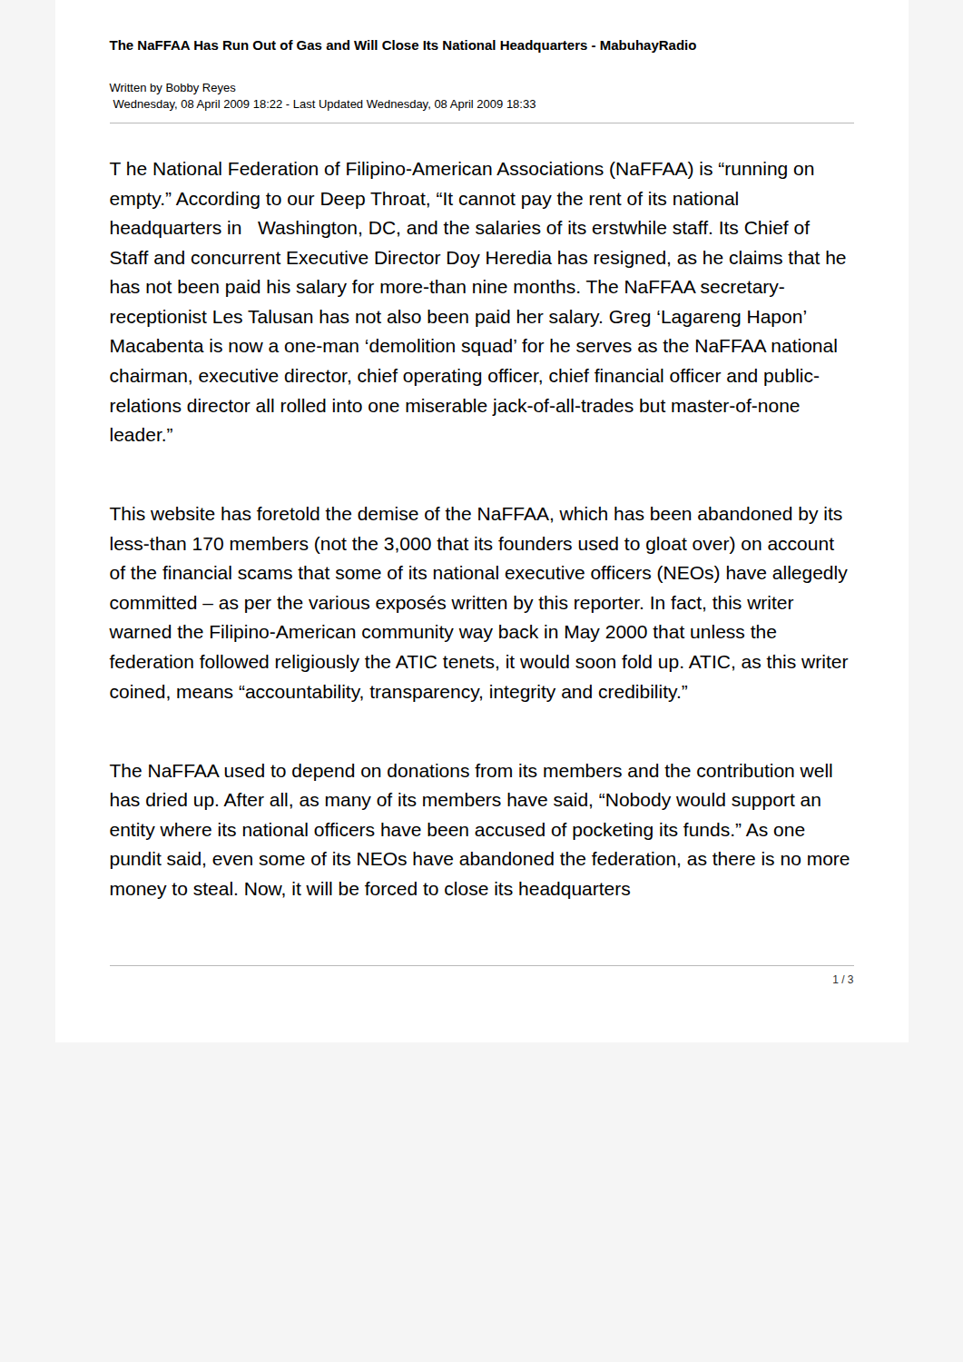The NaFFAA Has Run Out of Gas and Will Close Its National Headquarters - MabuhayRadio
Written by Bobby Reyes Wednesday, 08 April 2009 18:22 - Last Updated Wednesday, 08 April 2009 18:33
T he National Federation of Filipino-American Associations (NaFFAA) is “running on empty.” According to our Deep Throat, “It cannot pay the rent of its national headquarters in Washington, DC, and the salaries of its erstwhile staff. Its Chief of Staff and concurrent Executive Director Doy Heredia has resigned, as he claims that he has not been paid his salary for more-than nine months. The NaFFAA secretary-receptionist Les Talusan has not also been paid her salary. Greg ‘Lagareng Hapon’ Macabenta is now a one-man ‘demolition squad’ for he serves as the NaFFAA national chairman, executive director, chief operating officer, chief financial officer and public-relations director all rolled into one miserable jack-of-all-trades but master-of-none leader.”
This website has foretold the demise of the NaFFAA, which has been abandoned by its less-than 170 members (not the 3,000 that its founders used to gloat over) on account of the financial scams that some of its national executive officers (NEOs) have allegedly committed – as per the various exposés written by this reporter. In fact, this writer warned the Filipino-American community way back in May 2000 that unless the federation followed religiously the ATIC tenets, it would soon fold up. ATIC, as this writer coined, means “accountability, transparency, integrity and credibility.”
The NaFFAA used to depend on donations from its members and the contribution well has dried up. After all, as many of its members have said, “Nobody would support an entity where its national officers have been accused of pocketing its funds.” As one pundit said, even some of its NEOs have abandoned the federation, as there is no more money to steal. Now, it will be forced to close its headquarters
1 / 3